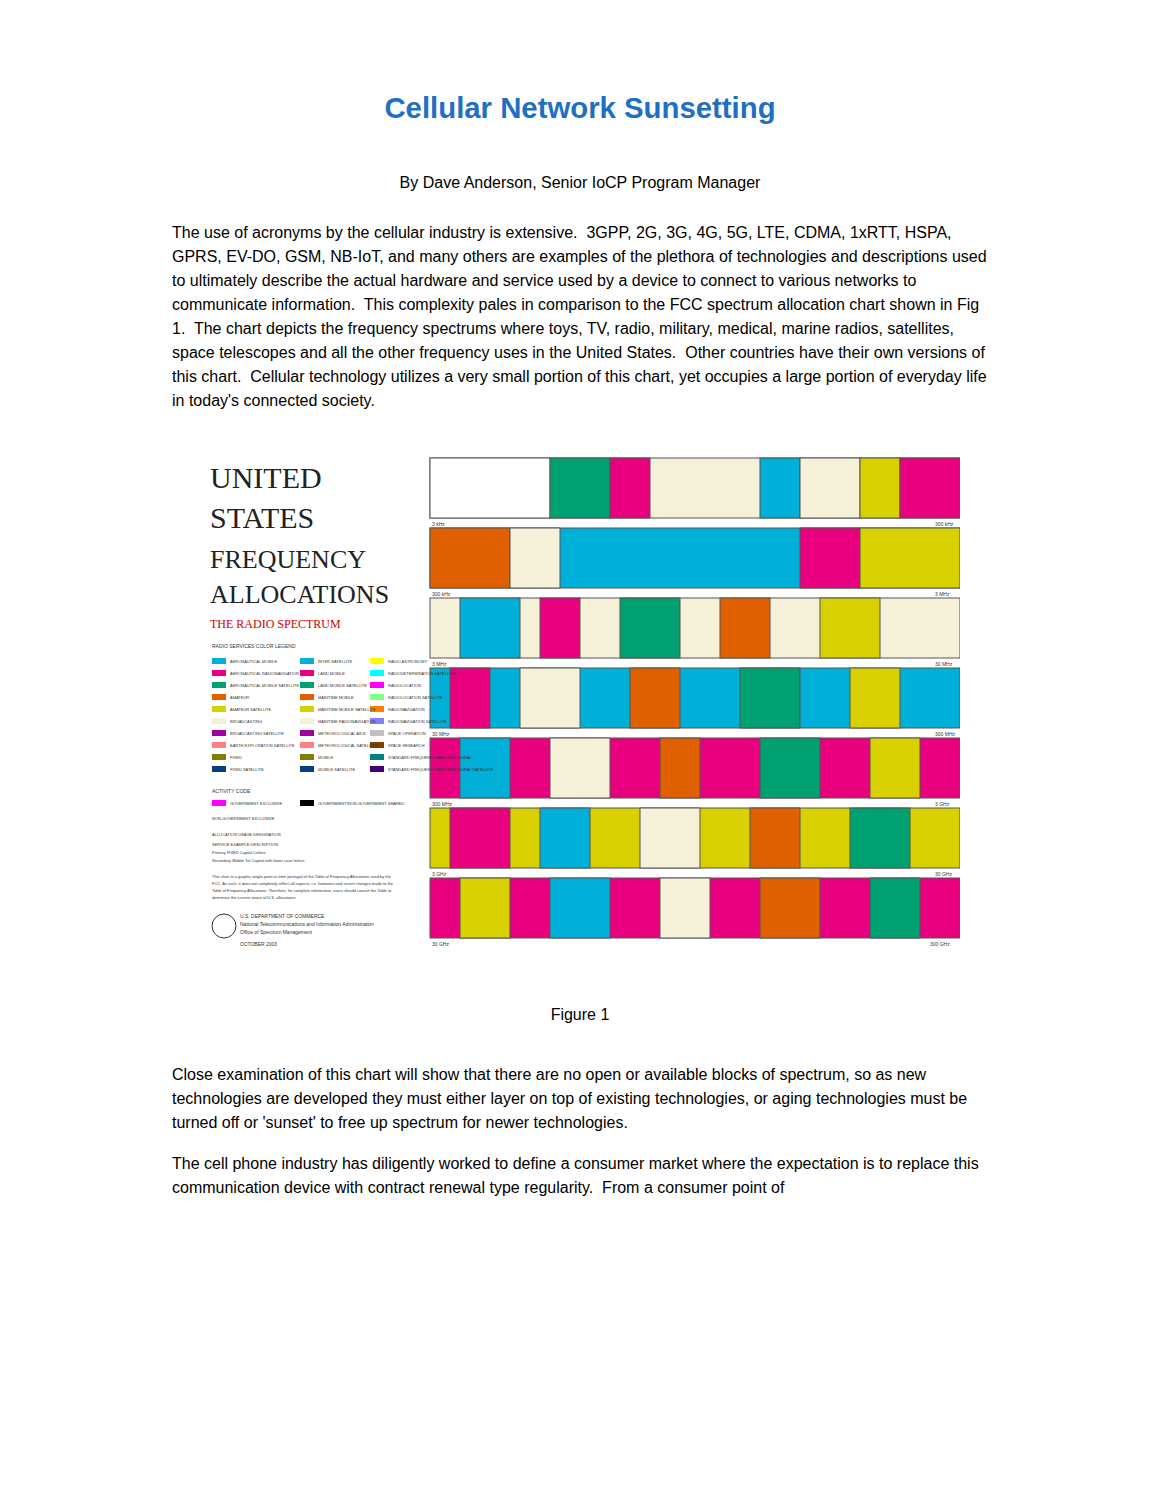Cellular Network Sunsetting
By Dave Anderson, Senior IoCP Program Manager
The use of acronyms by the cellular industry is extensive. 3GPP, 2G, 3G, 4G, 5G, LTE, CDMA, 1xRTT, HSPA, GPRS, EV-DO, GSM, NB-IoT, and many others are examples of the plethora of technologies and descriptions used to ultimately describe the actual hardware and service used by a device to connect to various networks to communicate information. This complexity pales in comparison to the FCC spectrum allocation chart shown in Fig 1. The chart depicts the frequency spectrums where toys, TV, radio, military, medical, marine radios, satellites, space telescopes and all the other frequency uses in the United States. Other countries have their own versions of this chart. Cellular technology utilizes a very small portion of this chart, yet occupies a large portion of everyday life in today's connected society.
Figure 1
Close examination of this chart will show that there are no open or available blocks of spectrum, so as new technologies are developed they must either layer on top of existing technologies, or aging technologies must be turned off or 'sunset' to free up spectrum for newer technologies.
The cell phone industry has diligently worked to define a consumer market where the expectation is to replace this communication device with contract renewal type regularity. From a consumer point of